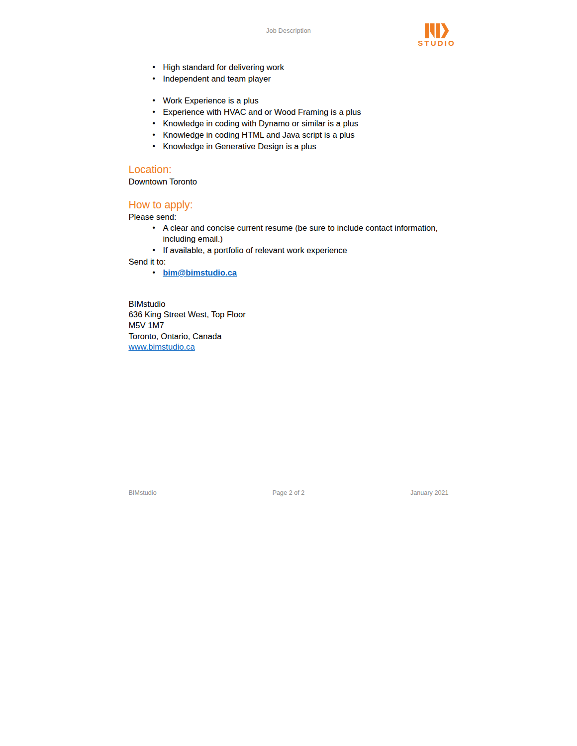Job Description
STUDIO
High standard for delivering work
Independent and team player
Work Experience is a plus
Experience with HVAC and or Wood Framing is a plus
Knowledge in coding with Dynamo or similar is a plus
Knowledge in coding HTML and Java script is a plus
Knowledge in Generative Design is a plus
Location:
Downtown Toronto
How to apply:
Please send:
A clear and concise current resume (be sure to include contact information, including email.)
If available, a portfolio of relevant work experience
Send it to:
bim@bimstudio.ca
BIMstudio
636 King Street West, Top Floor
M5V 1M7
Toronto, Ontario, Canada
www.bimstudio.ca
BIMstudio Page 2 of 2 January 2021